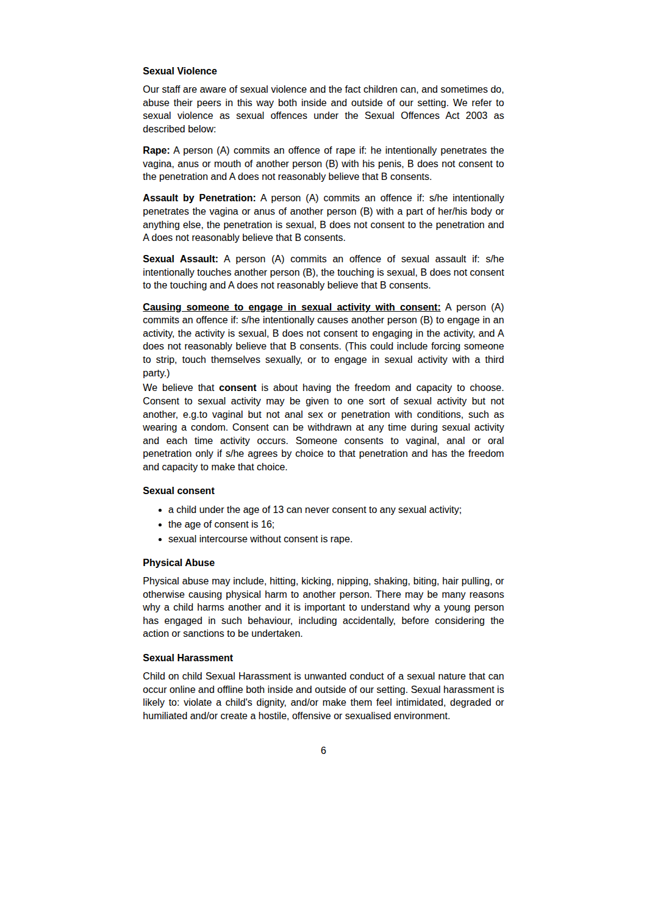Sexual Violence
Our staff are aware of sexual violence and the fact children can, and sometimes do, abuse their peers in this way both inside and outside of our setting. We refer to sexual violence as sexual offences under the Sexual Offences Act 2003 as described below:
Rape: A person (A) commits an offence of rape if: he intentionally penetrates the vagina, anus or mouth of another person (B) with his penis, B does not consent to the penetration and A does not reasonably believe that B consents.
Assault by Penetration: A person (A) commits an offence if: s/he intentionally penetrates the vagina or anus of another person (B) with a part of her/his body or anything else, the penetration is sexual, B does not consent to the penetration and A does not reasonably believe that B consents.
Sexual Assault: A person (A) commits an offence of sexual assault if: s/he intentionally touches another person (B), the touching is sexual, B does not consent to the touching and A does not reasonably believe that B consents.
Causing someone to engage in sexual activity with consent: A person (A) commits an offence if: s/he intentionally causes another person (B) to engage in an activity, the activity is sexual, B does not consent to engaging in the activity, and A does not reasonably believe that B consents. (This could include forcing someone to strip, touch themselves sexually, or to engage in sexual activity with a third party.)
We believe that consent is about having the freedom and capacity to choose. Consent to sexual activity may be given to one sort of sexual activity but not another, e.g.to vaginal but not anal sex or penetration with conditions, such as wearing a condom. Consent can be withdrawn at any time during sexual activity and each time activity occurs. Someone consents to vaginal, anal or oral penetration only if s/he agrees by choice to that penetration and has the freedom and capacity to make that choice.
Sexual consent
a child under the age of 13 can never consent to any sexual activity;
the age of consent is 16;
sexual intercourse without consent is rape.
Physical Abuse
Physical abuse may include, hitting, kicking, nipping, shaking, biting, hair pulling, or otherwise causing physical harm to another person. There may be many reasons why a child harms another and it is important to understand why a young person has engaged in such behaviour, including accidentally, before considering the action or sanctions to be undertaken.
Sexual Harassment
Child on child Sexual Harassment is unwanted conduct of a sexual nature that can occur online and offline both inside and outside of our setting. Sexual harassment is likely to: violate a child's dignity, and/or make them feel intimidated, degraded or humiliated and/or create a hostile, offensive or sexualised environment.
6